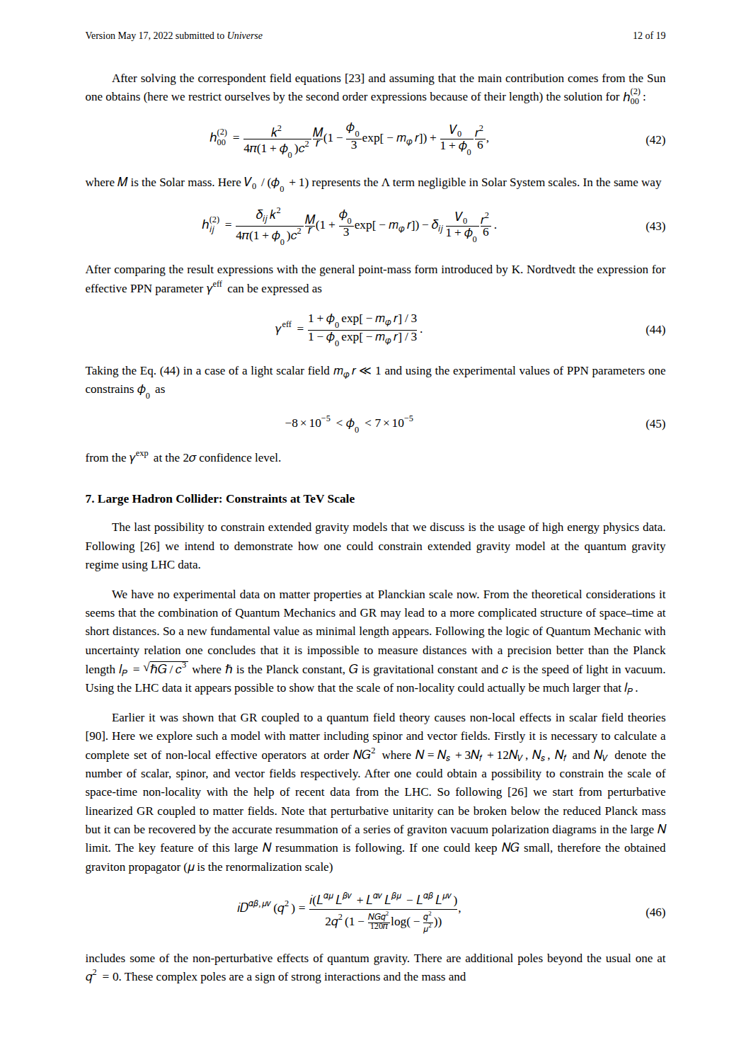Version May 17, 2022 submitted to Universe
12 of 19
After solving the correspondent field equations [23] and assuming that the main contribution comes from the Sun one obtains (here we restrict ourselves by the second order expressions because of their length) the solution for h00(2):
h00(2) = k24π(1+ϕ0)c2 Mr ( 1− ϕ03 exp[−mφr] ) + V01+ϕ0 r26 ,
(42)
where M is the Solar mass. Here V0/(ϕ0+1) represents the Λ term negligible in Solar System scales. In the same way
hij(2) = δijk24π(1+ϕ0)c2 Mr ( 1+ ϕ03 exp[−mφr] ) − δij V01+ϕ0 r26 .
(43)
After comparing the result expressions with the general point-mass form introduced by K. Nordtvedt the expression for effective PPN parameter γeff can be expressed as
γeff = 1+ϕ0exp[−mφr]/3 1−ϕ0exp[−mφr]/3 .
(44)
Taking the Eq. (44) in a case of a light scalar field mφr≪1 and using the experimental values of PPN parameters one constrains ϕ0 as
−8×10−5 < ϕ0 < 7×10−5
(45)
from the γexp at the 2σ confidence level.
7. Large Hadron Collider: Constraints at TeV Scale
The last possibility to constrain extended gravity models that we discuss is the usage of high energy physics data. Following [26] we intend to demonstrate how one could constrain extended gravity model at the quantum gravity regime using LHC data.
We have no experimental data on matter properties at Planckian scale now. From the theoretical considerations it seems that the combination of Quantum Mechanics and GR may lead to a more complicated structure of space–time at short distances. So a new fundamental value as minimal length appears. Following the logic of Quantum Mechanic with uncertainty relation one concludes that it is impossible to measure distances with a precision better than the Planck length lP=ℏG/c3 where ℏ is the Planck constant, G is gravitational constant and c is the speed of light in vacuum. Using the LHC data it appears possible to show that the scale of non-locality could actually be much larger that lP.
Earlier it was shown that GR coupled to a quantum field theory causes non-local effects in scalar field theories [90]. Here we explore such a model with matter including spinor and vector fields. Firstly it is necessary to calculate a complete set of non-local effective operators at order NG2 where N=Ns+3Nf+12NV, Ns, Nf and NV denote the number of scalar, spinor, and vector fields respectively. After one could obtain a possibility to constrain the scale of space-time non-locality with the help of recent data from the LHC. So following [26] we start from perturbative linearized GR coupled to matter fields. Note that perturbative unitarity can be broken below the reduced Planck mass but it can be recovered by the accurate resummation of a series of graviton vacuum polarization diagrams in the large N limit. The key feature of this large N resummation is following. If one could keep NG small, therefore the obtained graviton propagator (μ is the renormalization scale)
iDαβ,μν (q2) = i ( LαμLβν + LανLβμ − LαβLμν ) 2q2 ( 1− NGq2120π log (−q2μ2) ) ,
(46)
includes some of the non-perturbative effects of quantum gravity. There are additional poles beyond the usual one at q2=0. These complex poles are a sign of strong interactions and the mass and